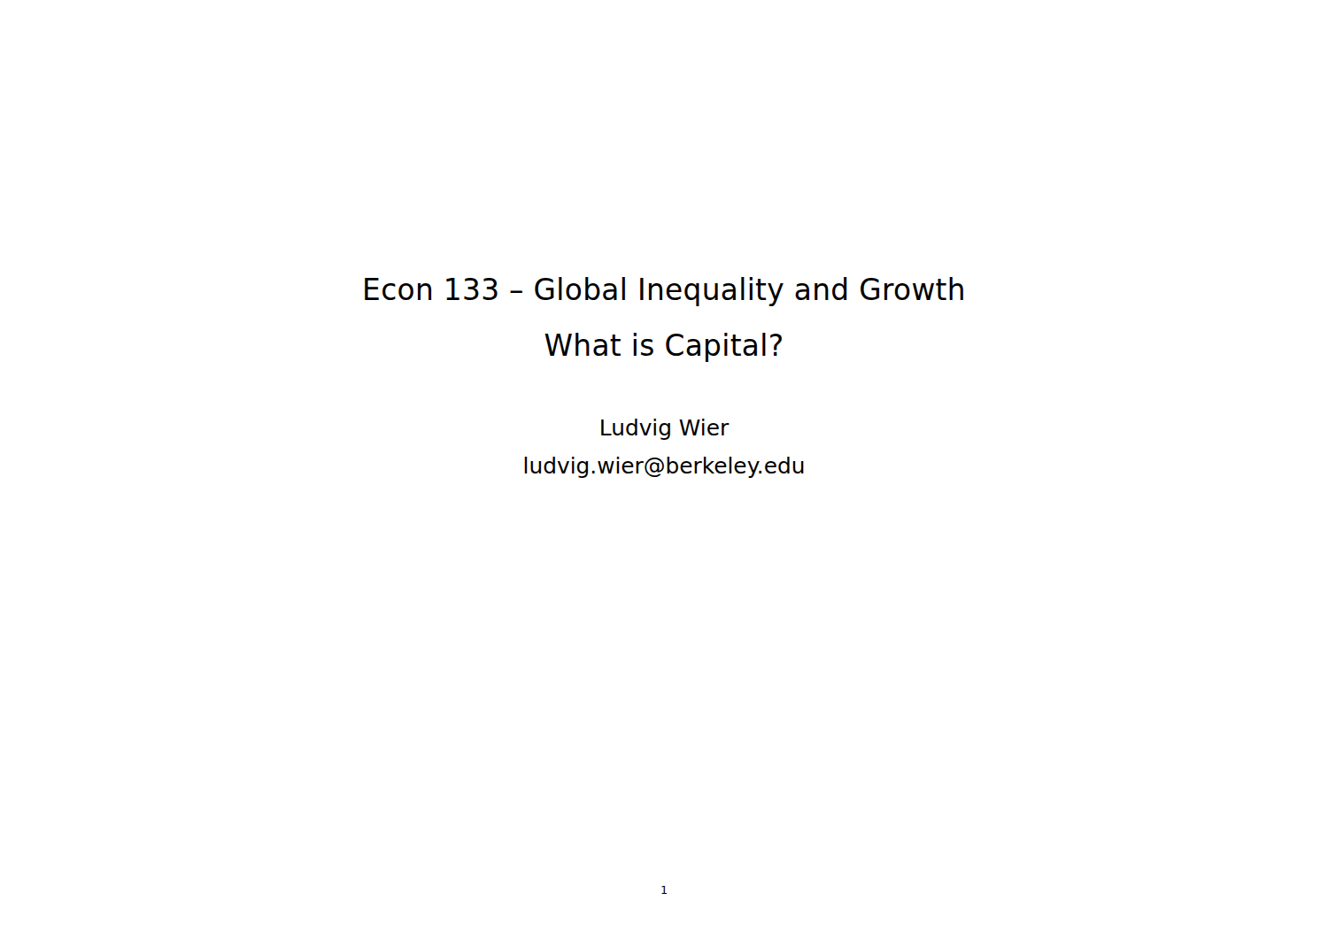Econ 133 – Global Inequality and Growth What is Capital?
Ludvig Wier
ludvig.wier@berkeley.edu
1